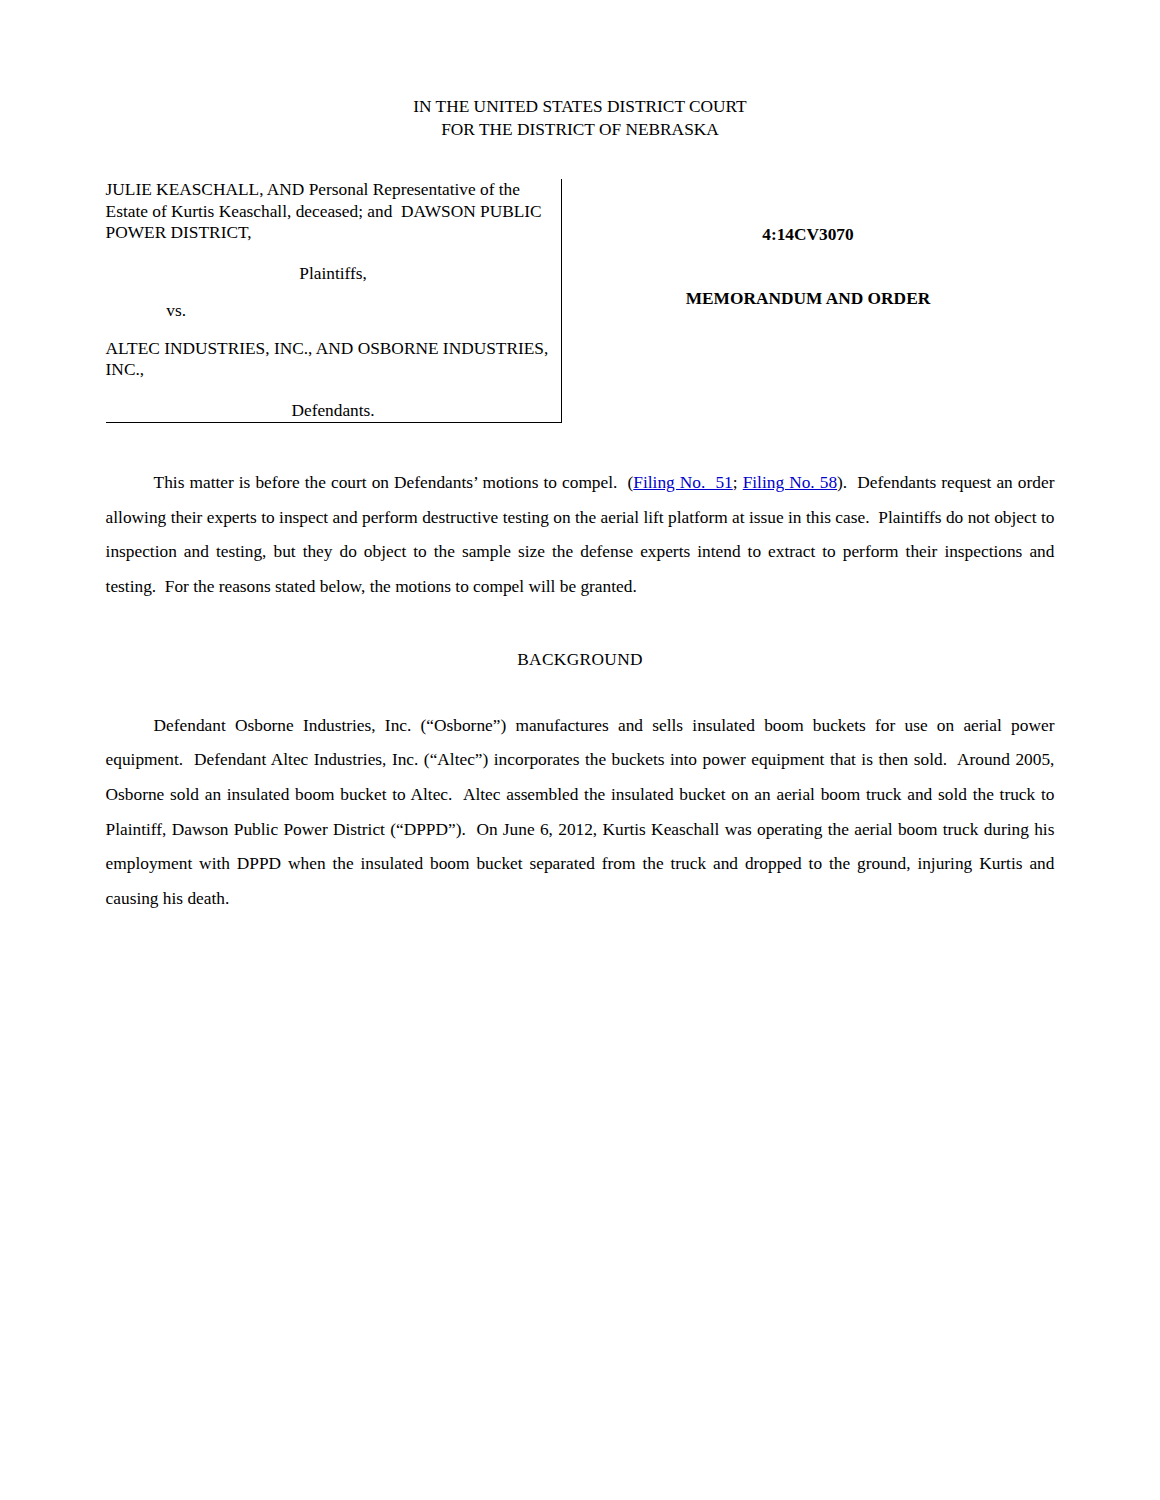IN THE UNITED STATES DISTRICT COURT
FOR THE DISTRICT OF NEBRASKA
| JULIE KEASCHALL, AND Personal Representative of the Estate of Kurtis Keaschall, deceased; and DAWSON PUBLIC POWER DISTRICT, Plaintiffs, vs. ALTEC INDUSTRIES, INC., AND OSBORNE INDUSTRIES, INC., Defendants. | 4:14CV3070 MEMORANDUM AND ORDER |
This matter is before the court on Defendants’ motions to compel. (Filing No. 51; Filing No. 58). Defendants request an order allowing their experts to inspect and perform destructive testing on the aerial lift platform at issue in this case. Plaintiffs do not object to inspection and testing, but they do object to the sample size the defense experts intend to extract to perform their inspections and testing. For the reasons stated below, the motions to compel will be granted.
BACKGROUND
Defendant Osborne Industries, Inc. (“Osborne”) manufactures and sells insulated boom buckets for use on aerial power equipment. Defendant Altec Industries, Inc. (“Altec”) incorporates the buckets into power equipment that is then sold. Around 2005, Osborne sold an insulated boom bucket to Altec. Altec assembled the insulated bucket on an aerial boom truck and sold the truck to Plaintiff, Dawson Public Power District (“DPPD”). On June 6, 2012, Kurtis Keaschall was operating the aerial boom truck during his employment with DPPD when the insulated boom bucket separated from the truck and dropped to the ground, injuring Kurtis and causing his death.